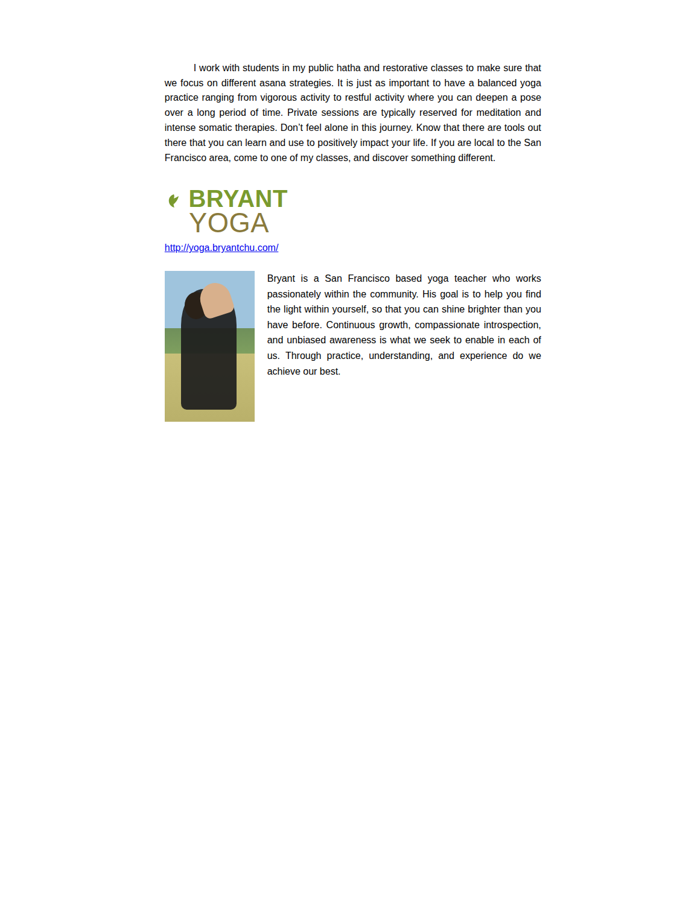I work with students in my public hatha and restorative classes to make sure that we focus on different asana strategies. It is just as important to have a balanced yoga practice ranging from vigorous activity to restful activity where you can deepen a pose over a long period of time. Private sessions are typically reserved for meditation and intense somatic therapies. Don’t feel alone in this journey. Know that there are tools out there that you can learn and use to positively impact your life. If you are local to the San Francisco area, come to one of my classes, and discover something different.
BRYANT YOGA
http://yoga.bryantchu.com/
Bryant is a San Francisco based yoga teacher who works passionately within the community. His goal is to help you find the light within yourself, so that you can shine brighter than you have before. Continuous growth, compassionate introspection, and unbiased awareness is what we seek to enable in each of us. Through practice, understanding, and experience do we achieve our best.